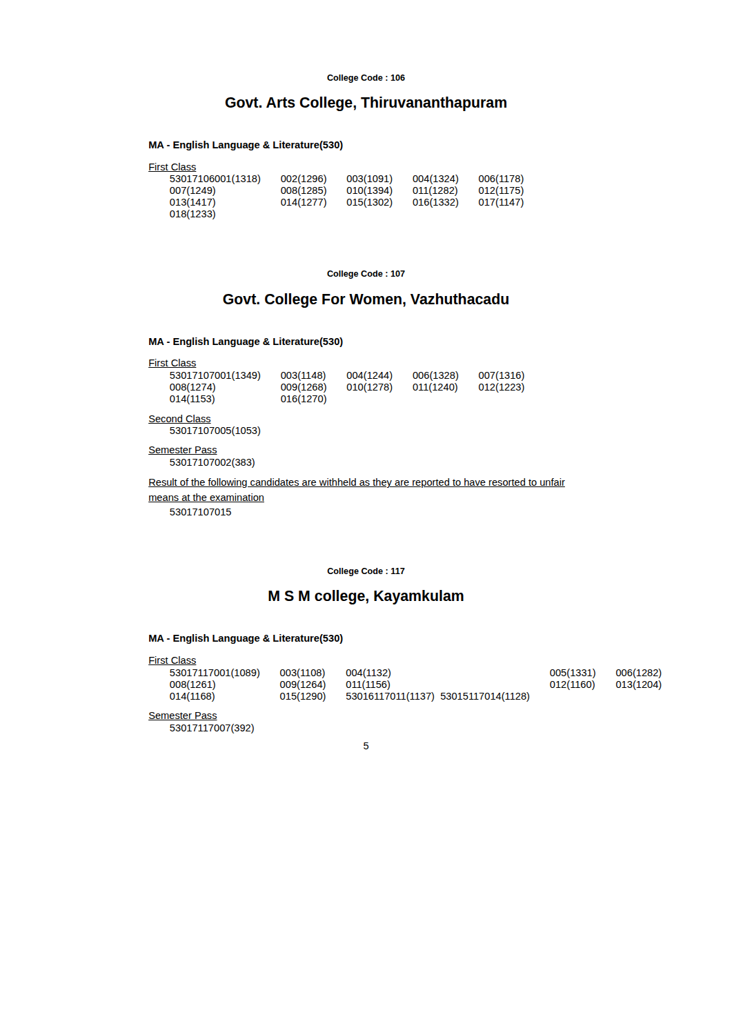College Code : 106
Govt. Arts College, Thiruvananthapuram
MA - English Language & Literature(530)
First Class
| 53017106001(1318) | 002(1296) | 003(1091) | 004(1324) | 006(1178) |
| 007(1249) | 008(1285) | 010(1394) | 011(1282) | 012(1175) |
| 013(1417) | 014(1277) | 015(1302) | 016(1332) | 017(1147) |
| 018(1233) | | | | |
College Code : 107
Govt. College For Women, Vazhuthacadu
MA - English Language & Literature(530)
First Class
| 53017107001(1349) | 003(1148) | 004(1244) | 006(1328) | 007(1316) |
| 008(1274) | 009(1268) | 010(1278) | 011(1240) | 012(1223) |
| 014(1153) | 016(1270) | | | |
Second Class
53017107005(1053)
Semester Pass
53017107002(383)
Result of the following candidates are withheld as they are reported to have resorted to unfair means at the examination
53017107015
College Code : 117
M S M college, Kayamkulam
MA - English Language & Literature(530)
First Class
| 53017117001(1089) | 003(1108) | 004(1132) | 005(1331) | 006(1282) |
| 008(1261) | 009(1264) | 011(1156) | 012(1160) | 013(1204) |
| 014(1168) | 015(1290) | 53016117011(1137) 53015117014(1128) | | |
Semester Pass
53017117007(392)
5